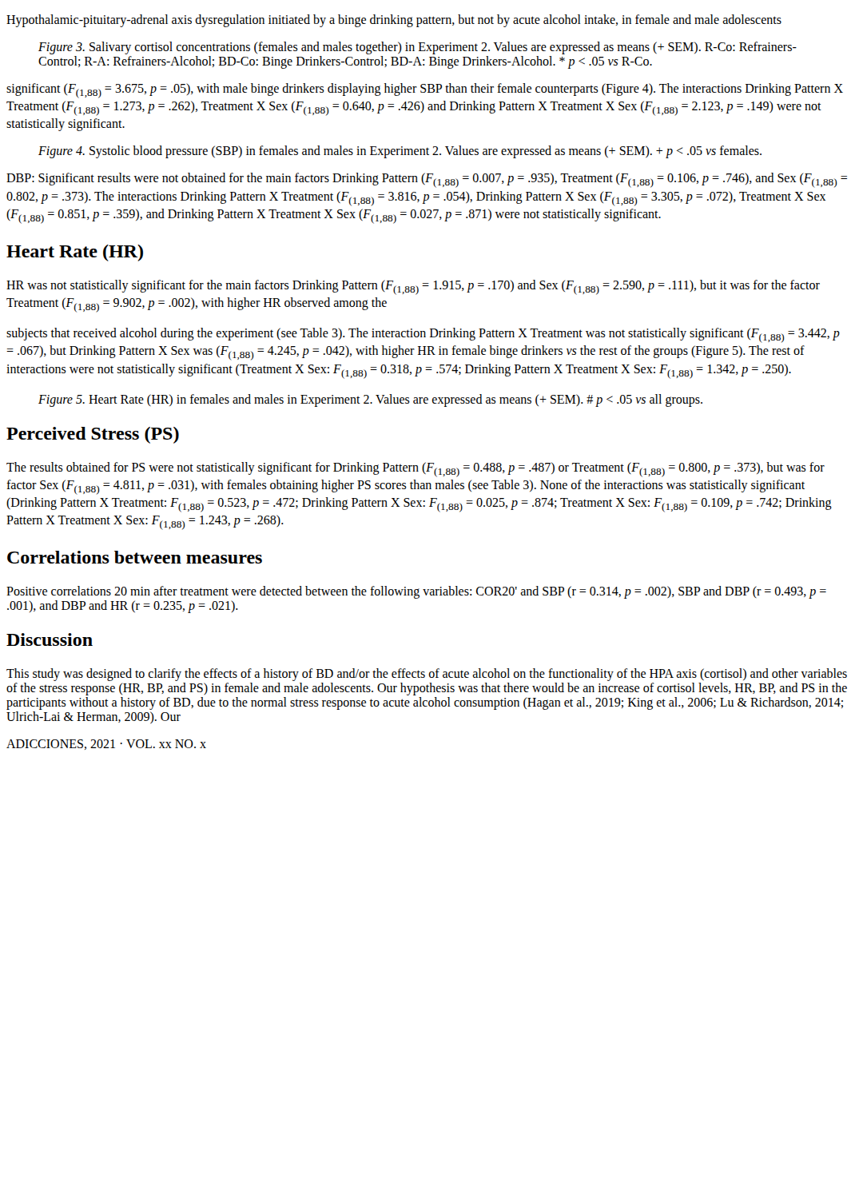Hypothalamic-pituitary-adrenal axis dysregulation initiated by a binge drinking pattern, but not by acute alcohol intake, in female and male adolescents
Figure 3. Salivary cortisol concentrations (females and males together) in Experiment 2. Values are expressed as means (+ SEM). R-Co: Refrainers-Control; R-A: Refrainers-Alcohol; BD-Co: Binge Drinkers-Control; BD-A: Binge Drinkers-Alcohol. * p < .05 vs R-Co.
significant (F(1,88) = 3.675, p = .05), with male binge drinkers displaying higher SBP than their female counterparts (Figure 4). The interactions Drinking Pattern X Treatment (F(1,88) = 1.273, p = .262), Treatment X Sex (F(1,88) = 0.640, p = .426) and Drinking Pattern X Treatment X Sex (F(1,88) = 2.123, p = .149) were not statistically significant.
Figure 4. Systolic blood pressure (SBP) in females and males in Experiment 2. Values are expressed as means (+ SEM). + p < .05 vs females.
DBP: Significant results were not obtained for the main factors Drinking Pattern (F(1,88) = 0.007, p = .935), Treatment (F(1,88) = 0.106, p = .746), and Sex (F(1,88) = 0.802, p = .373). The interactions Drinking Pattern X Treatment (F(1,88) = 3.816, p = .054), Drinking Pattern X Sex (F(1,88) = 3.305, p = .072), Treatment X Sex (F(1,88) = 0.851, p = .359), and Drinking Pattern X Treatment X Sex (F(1,88) = 0.027, p = .871) were not statistically significant.
Heart Rate (HR)
HR was not statistically significant for the main factors Drinking Pattern (F(1,88) = 1.915, p = .170) and Sex (F(1,88) = 2.590, p = .111), but it was for the factor Treatment (F(1,88) = 9.902, p = .002), with higher HR observed among the
subjects that received alcohol during the experiment (see Table 3). The interaction Drinking Pattern X Treatment was not statistically significant (F(1,88) = 3.442, p = .067), but Drinking Pattern X Sex was (F(1,88) = 4.245, p = .042), with higher HR in female binge drinkers vs the rest of the groups (Figure 5). The rest of interactions were not statistically significant (Treatment X Sex: F(1,88) = 0.318, p = .574; Drinking Pattern X Treatment X Sex: F(1,88) = 1.342, p = .250).
Figure 5. Heart Rate (HR) in females and males in Experiment 2. Values are expressed as means (+ SEM). # p < .05 vs all groups.
Perceived Stress (PS)
The results obtained for PS were not statistically significant for Drinking Pattern (F(1,88) = 0.488, p = .487) or Treatment (F(1,88) = 0.800, p = .373), but was for factor Sex (F(1,88) = 4.811, p = .031), with females obtaining higher PS scores than males (see Table 3). None of the interactions was statistically significant (Drinking Pattern X Treatment: F(1,88) = 0.523, p = .472; Drinking Pattern X Sex: F(1,88) = 0.025, p = .874; Treatment X Sex: F(1,88) = 0.109, p = .742; Drinking Pattern X Treatment X Sex: F(1,88) = 1.243, p = .268).
Correlations between measures
Positive correlations 20 min after treatment were detected between the following variables: COR20' and SBP (r = 0.314, p = .002), SBP and DBP (r = 0.493, p = .001), and DBP and HR (r = 0.235, p = .021).
Discussion
This study was designed to clarify the effects of a history of BD and/or the effects of acute alcohol on the functionality of the HPA axis (cortisol) and other variables of the stress response (HR, BP, and PS) in female and male adolescents. Our hypothesis was that there would be an increase of cortisol levels, HR, BP, and PS in the participants without a history of BD, due to the normal stress response to acute alcohol consumption (Hagan et al., 2019; King et al., 2006; Lu & Richardson, 2014; Ulrich-Lai & Herman, 2009). Our
ADICCIONES, 2021 · VOL. xx NO. x